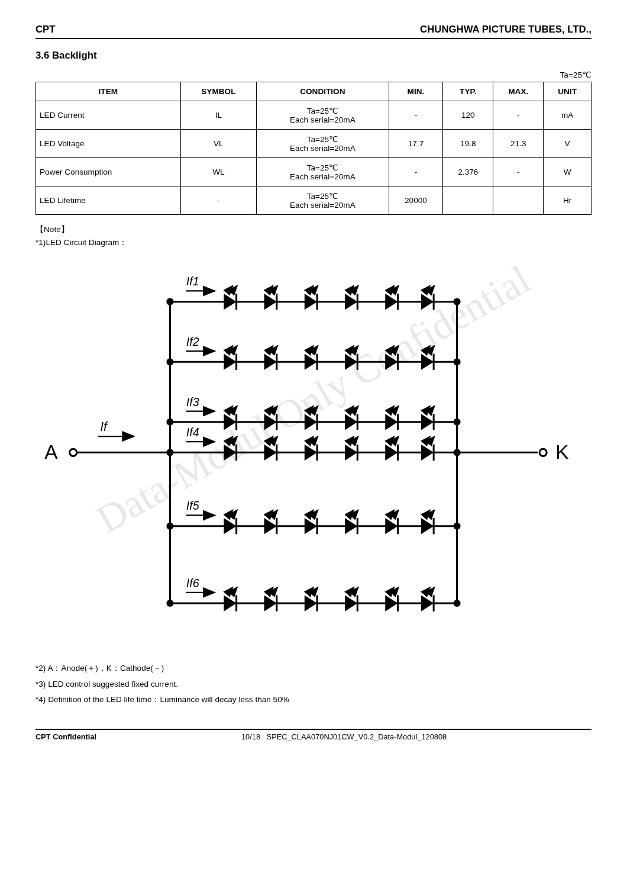Data-Modul Only Confidential
CPT
CHUNGHWA PICTURE TUBES, LTD.,
3.6 Backlight
Ta=25℃
| ITEM | SYMBOL | CONDITION | MIN. | TYP. | MAX. | UNIT |
| --- | --- | --- | --- | --- | --- | --- |
| LED Current | IL | Ta=25℃ Each serial=20mA | - | 120 | - | mA |
| LED Voltage | VL | Ta=25℃ Each serial=20mA | 17.7 | 19.8 | 21.3 | V |
| Power Consumption | WL | Ta=25℃ Each serial=20mA | - | 2.376 | - | W |
| LED Lifetime | - | Ta=25℃ Each serial=20mA | 20000 | | | Hr |
【Note】
*1)LED Circuit Diagram：
A If K If1 If2 If3 If4 If5 If6
*2) A：Anode(＋)，K：Cathode(－)
*3) LED control suggested fixed current.
*4) Definition of the LED life time：Luminance will decay less than 50%
CPT Confidential
10/18 SPEC_CLAA070NJ01CW_V0.2_Data-Modul_120808